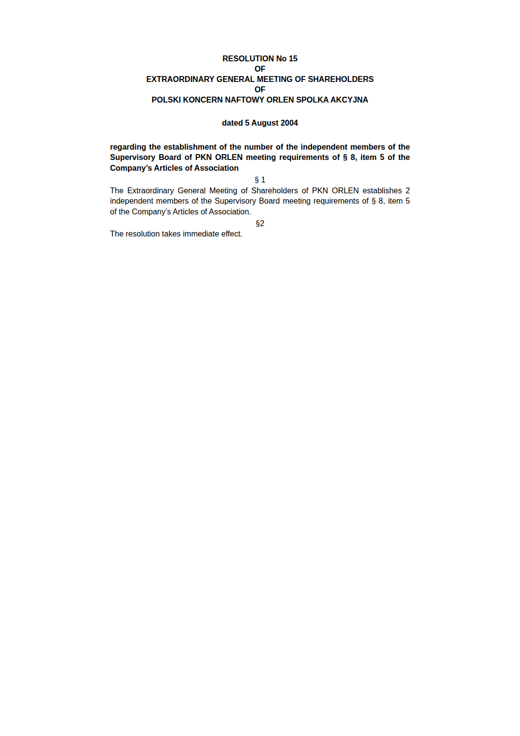RESOLUTION No 15 OF EXTRAORDINARY GENERAL MEETING OF SHAREHOLDERS OF POLSKI KONCERN NAFTOWY ORLEN SPOLKA AKCYJNA
dated 5 August 2004
regarding the establishment of the number of the independent members of the Supervisory Board of PKN ORLEN meeting requirements of § 8, item 5 of the Company’s Articles of Association
§ 1
The Extraordinary General Meeting of Shareholders of PKN ORLEN establishes 2 independent members of the Supervisory Board meeting requirements of § 8, item 5 of the Company’s Articles of Association.
§2
The resolution takes immediate effect.